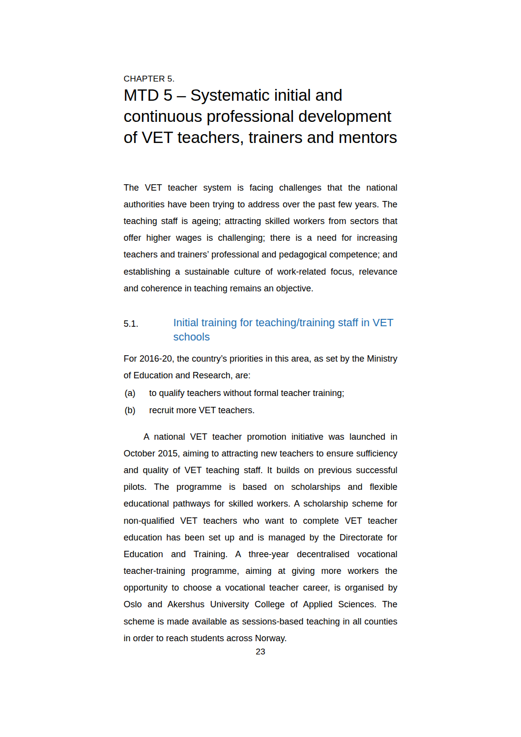CHAPTER 5.
MTD 5 – Systematic initial and continuous professional development of VET teachers, trainers and mentors
The VET teacher system is facing challenges that the national authorities have been trying to address over the past few years. The teaching staff is ageing; attracting skilled workers from sectors that offer higher wages is challenging; there is a need for increasing teachers and trainers’ professional and pedagogical competence; and establishing a sustainable culture of work-related focus, relevance and coherence in teaching remains an objective.
5.1. Initial training for teaching/training staff in VET schools
For 2016-20, the country’s priorities in this area, as set by the Ministry of Education and Research, are:
(a) to qualify teachers without formal teacher training;
(b) recruit more VET teachers.
A national VET teacher promotion initiative was launched in October 2015, aiming to attracting new teachers to ensure sufficiency and quality of VET teaching staff. It builds on previous successful pilots. The programme is based on scholarships and flexible educational pathways for skilled workers. A scholarship scheme for non-qualified VET teachers who want to complete VET teacher education has been set up and is managed by the Directorate for Education and Training. A three-year decentralised vocational teacher-training programme, aiming at giving more workers the opportunity to choose a vocational teacher career, is organised by Oslo and Akershus University College of Applied Sciences. The scheme is made available as sessions-based teaching in all counties in order to reach students across Norway.
23